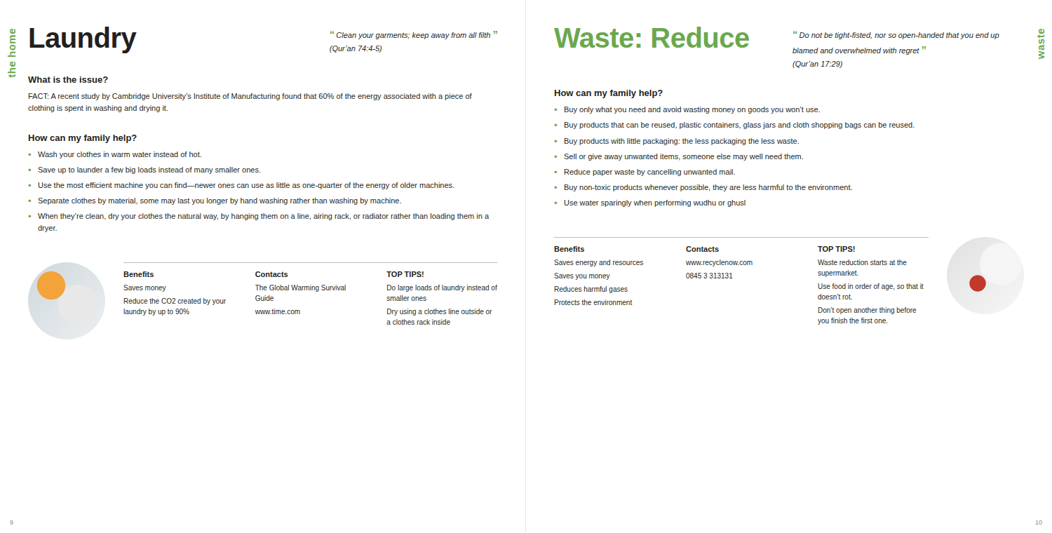the home
Laundry
“ Clean your garments; keep away from all filth ” (Qur’an 74:4-5)
What is the issue?
FACT: A recent study by Cambridge University’s Institute of Manufacturing found that 60% of the energy associated with a piece of clothing is spent in washing and drying it.
How can my family help?
Wash your clothes in warm water instead of hot.
Save up to launder a few big loads instead of many smaller ones.
Use the most efficient machine you can find—newer ones can use as little as one-quarter of the energy of older machines.
Separate clothes by material, some may last you longer by hand washing rather than washing by machine.
When they’re clean, dry your clothes the natural way, by hanging them on a line, airing rack, or radiator rather than loading them in a dryer.
Benefits
Saves money
Reduce the CO2 created by your laundry by up to 90%
Contacts
The Global Warming Survival Guide
www.time.com
TOP TIPS!
Do large loads of laundry instead of smaller ones
Dry using a clothes line outside or a clothes rack inside
9
waste
Waste: Reduce
“ Do not be tight-fisted, nor so open-handed that you end up blamed and overwhelmed with regret ” (Qur’an 17:29)
How can my family help?
Buy only what you need and avoid wasting money on goods you won’t use.
Buy products that can be reused, plastic containers, glass jars and cloth shopping bags can be reused.
Buy products with little packaging: the less packaging the less waste.
Sell or give away unwanted items, someone else may well need them.
Reduce paper waste by cancelling unwanted mail.
Buy non-toxic products whenever possible, they are less harmful to the environment.
Use water sparingly when performing wudhu or ghusl
Benefits
Saves energy and resources
Saves you money
Reduces harmful gases
Protects the environment
Contacts
www.recyclenow.com
0845 3 313131
TOP TIPS!
Waste reduction starts at the supermarket.
Use food in order of age, so that it doesn’t rot.
Don’t open another thing before you finish the first one.
10